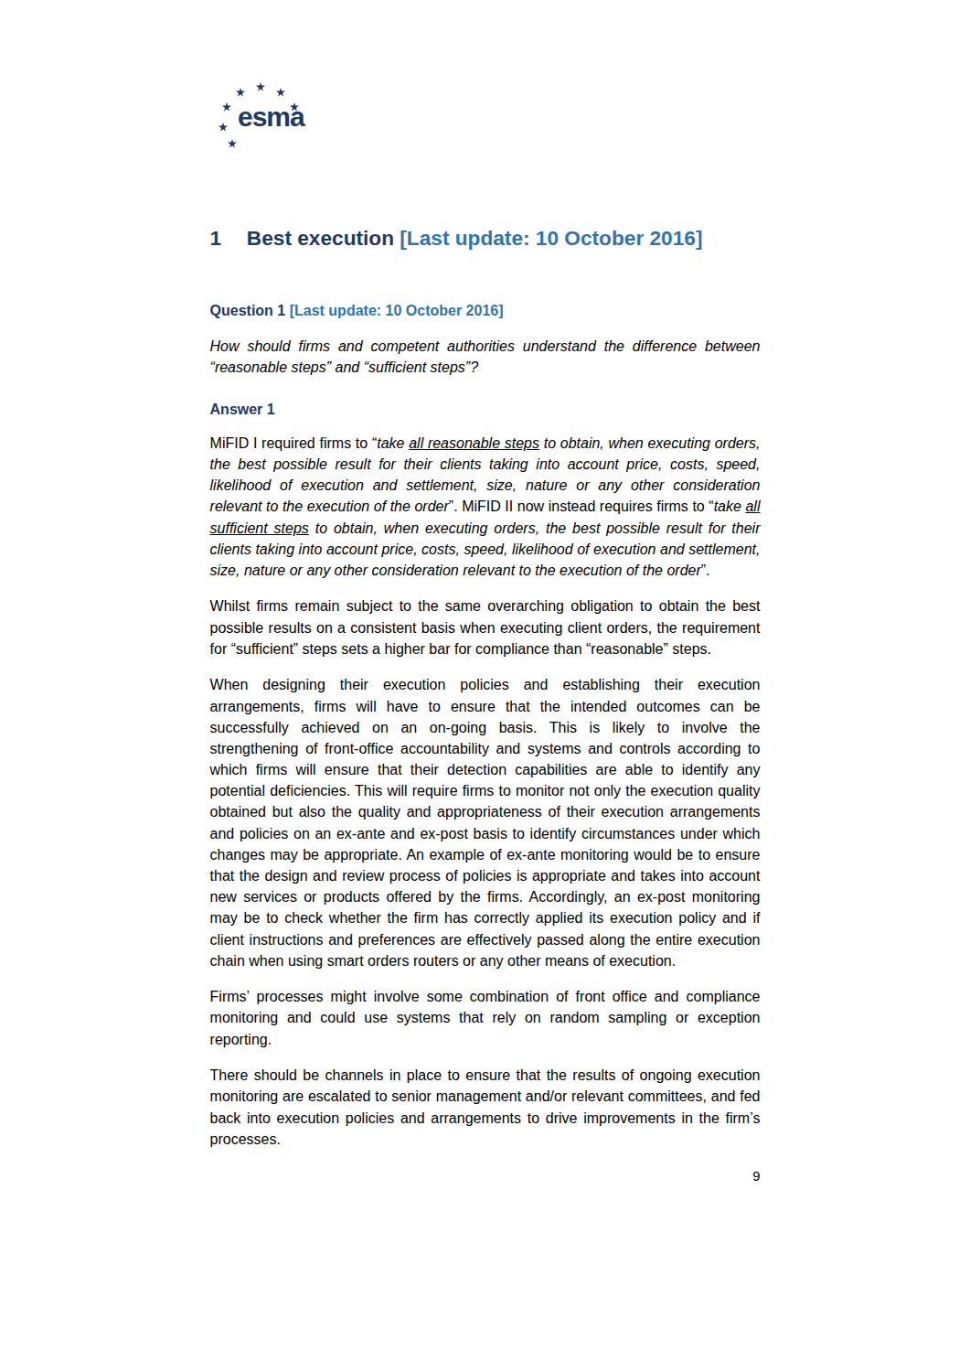esma
1 Best execution [Last update: 10 October 2016]
Question 1 [Last update: 10 October 2016]
How should firms and competent authorities understand the difference between “reasonable steps” and “sufficient steps”?
Answer 1
MiFID I required firms to “take all reasonable steps to obtain, when executing orders, the best possible result for their clients taking into account price, costs, speed, likelihood of execution and settlement, size, nature or any other consideration relevant to the execution of the order”. MiFID II now instead requires firms to “take all sufficient steps to obtain, when executing orders, the best possible result for their clients taking into account price, costs, speed, likelihood of execution and settlement, size, nature or any other consideration relevant to the execution of the order”.
Whilst firms remain subject to the same overarching obligation to obtain the best possible results on a consistent basis when executing client orders, the requirement for “sufficient” steps sets a higher bar for compliance than “reasonable” steps.
When designing their execution policies and establishing their execution arrangements, firms will have to ensure that the intended outcomes can be successfully achieved on an on-going basis. This is likely to involve the strengthening of front-office accountability and systems and controls according to which firms will ensure that their detection capabilities are able to identify any potential deficiencies. This will require firms to monitor not only the execution quality obtained but also the quality and appropriateness of their execution arrangements and policies on an ex-ante and ex-post basis to identify circumstances under which changes may be appropriate. An example of ex-ante monitoring would be to ensure that the design and review process of policies is appropriate and takes into account new services or products offered by the firms. Accordingly, an ex-post monitoring may be to check whether the firm has correctly applied its execution policy and if client instructions and preferences are effectively passed along the entire execution chain when using smart orders routers or any other means of execution.
Firms’ processes might involve some combination of front office and compliance monitoring and could use systems that rely on random sampling or exception reporting.
There should be channels in place to ensure that the results of ongoing execution monitoring are escalated to senior management and/or relevant committees, and fed back into execution policies and arrangements to drive improvements in the firm’s processes.
9